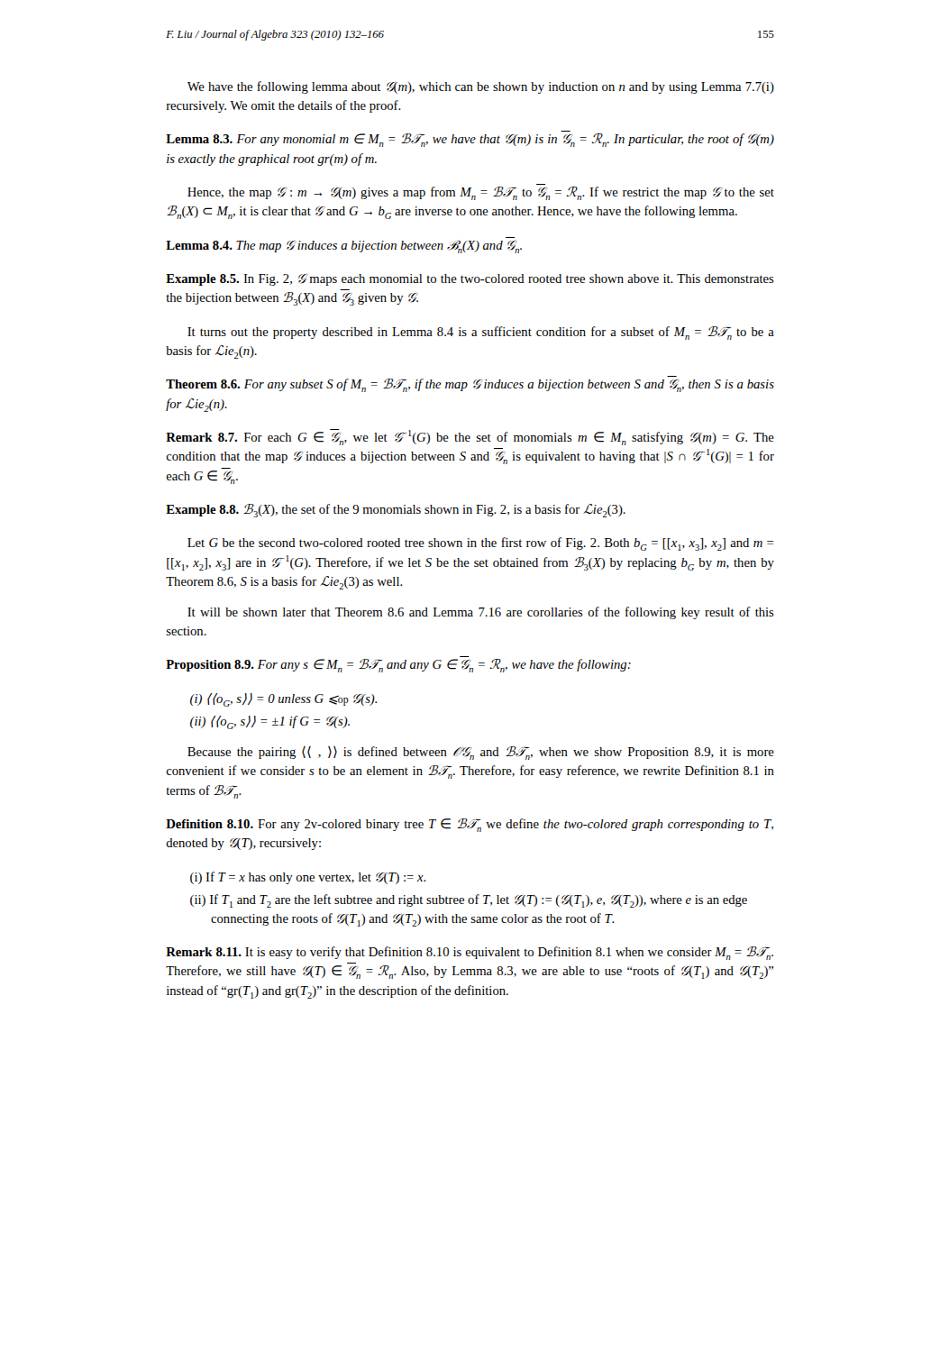F. Liu / Journal of Algebra 323 (2010) 132–166 155
We have the following lemma about 𝒢(m), which can be shown by induction on n and by using Lemma 7.7(i) recursively. We omit the details of the proof.
Lemma 8.3. For any monomial m ∈ Mn = ℬ𝒯n, we have that 𝒢(m) is in 𝒢n = ℛn. In particular, the root of 𝒢(m) is exactly the graphical root gr(m) of m.
Hence, the map 𝒢 : m → 𝒢(m) gives a map from Mn = ℬ𝒯n to 𝒢n = ℛn. If we restrict the map 𝒢 to the set ℬn(X) ⊂ Mn, it is clear that 𝒢 and G → bG are inverse to one another. Hence, we have the following lemma.
Lemma 8.4. The map 𝒢 induces a bijection between ℬn(X) and 𝒢n.
Example 8.5. In Fig. 2, 𝒢 maps each monomial to the two-colored rooted tree shown above it. This demonstrates the bijection between ℬ3(X) and 𝒢3 given by 𝒢.
It turns out the property described in Lemma 8.4 is a sufficient condition for a subset of Mn = ℬ𝒯n to be a basis for ℒie2(n).
Theorem 8.6. For any subset S of Mn = ℬ𝒯n, if the map 𝒢 induces a bijection between S and 𝒢n, then S is a basis for ℒie2(n).
Remark 8.7. For each G ∈ 𝒢n, we let 𝒢−1(G) be the set of monomials m ∈ Mn satisfying 𝒢(m) = G. The condition that the map 𝒢 induces a bijection between S and 𝒢n is equivalent to having that |S ∩ 𝒢−1(G)| = 1 for each G ∈ 𝒢n.
Example 8.8. ℬ3(X), the set of the 9 monomials shown in Fig. 2, is a basis for ℒie2(3).
Let G be the second two-colored rooted tree shown in the first row of Fig. 2. Both bG = [[x1, x3], x2] and m = [[x1, x2], x3] are in 𝒢−1(G). Therefore, if we let S be the set obtained from ℬ3(X) by replacing bG by m, then by Theorem 8.6, S is a basis for ℒie2(3) as well.
It will be shown later that Theorem 8.6 and Lemma 7.16 are corollaries of the following key result of this section.
Proposition 8.9. For any s ∈ Mn = ℬ𝒯n and any G ∈ 𝒢n = ℛn, we have the following:
⟨⟨oG, s⟩⟩ = 0 unless G ⩽op 𝒢(s).
⟨⟨oG, s⟩⟩ = ±1 if G = 𝒢(s).
Because the pairing ⟨⟨ , ⟩⟩ is defined between 𝒪𝒢n and ℬ𝒯n, when we show Proposition 8.9, it is more convenient if we consider s to be an element in ℬ𝒯n. Therefore, for easy reference, we rewrite Definition 8.1 in terms of ℬ𝒯n.
Definition 8.10. For any 2v-colored binary tree T ∈ ℬ𝒯n we define the two-colored graph corresponding to T, denoted by 𝒢(T), recursively:
If T = x has only one vertex, let 𝒢(T) := x.
If T1 and T2 are the left subtree and right subtree of T, let 𝒢(T) := (𝒢(T1), e, 𝒢(T2)), where e is an edge connecting the roots of 𝒢(T1) and 𝒢(T2) with the same color as the root of T.
Remark 8.11. It is easy to verify that Definition 8.10 is equivalent to Definition 8.1 when we consider Mn = ℬ𝒯n. Therefore, we still have 𝒢(T) ∈ 𝒢n = ℛn. Also, by Lemma 8.3, we are able to use “roots of 𝒢(T1) and 𝒢(T2)” instead of “gr(T1) and gr(T2)” in the description of the definition.